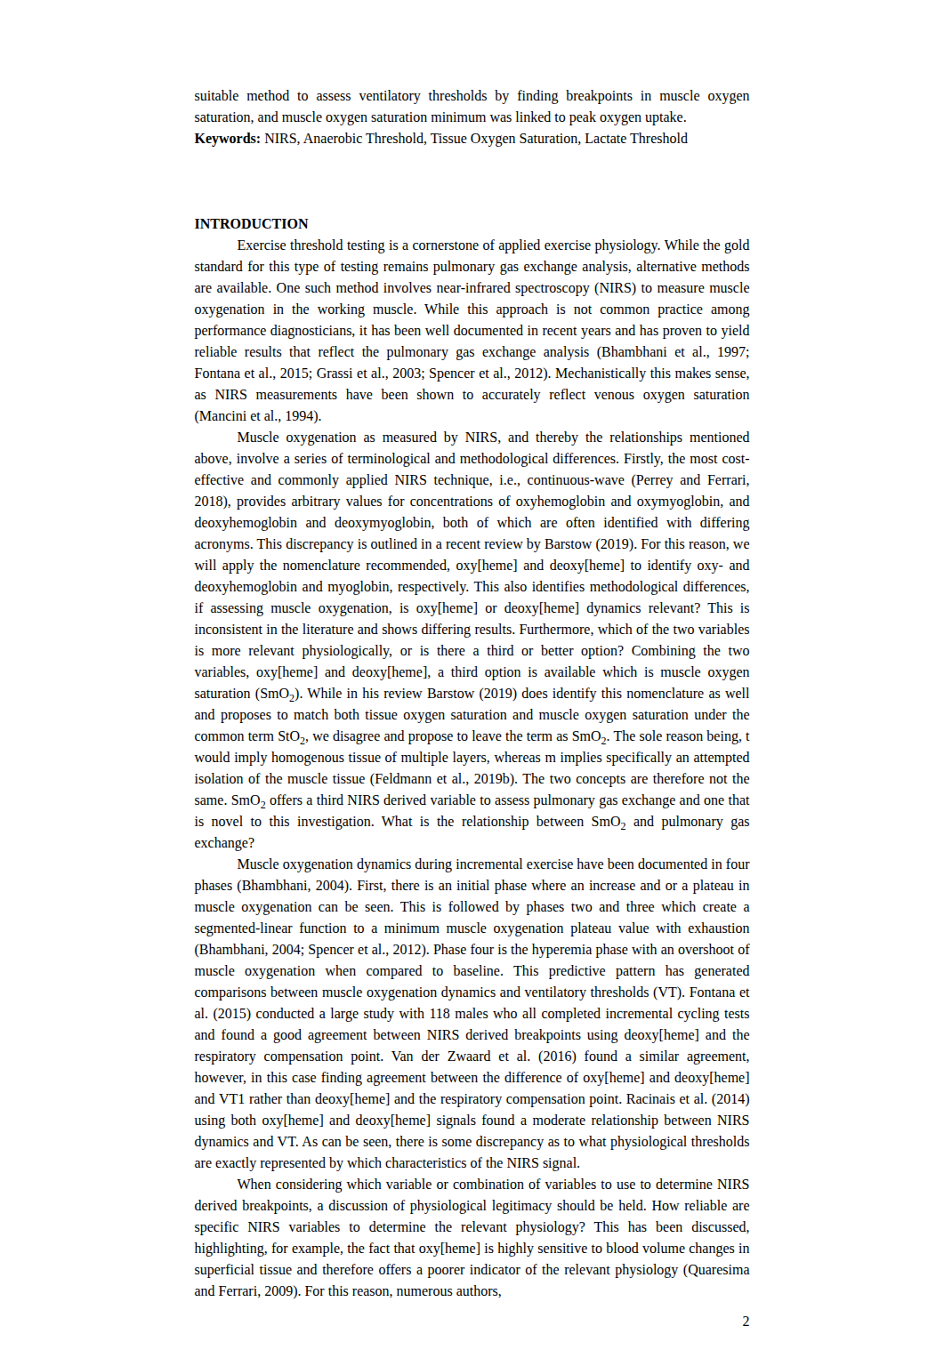suitable method to assess ventilatory thresholds by finding breakpoints in muscle oxygen saturation, and muscle oxygen saturation minimum was linked to peak oxygen uptake.
Keywords: NIRS, Anaerobic Threshold, Tissue Oxygen Saturation, Lactate Threshold
INTRODUCTION
Exercise threshold testing is a cornerstone of applied exercise physiology. While the gold standard for this type of testing remains pulmonary gas exchange analysis, alternative methods are available. One such method involves near-infrared spectroscopy (NIRS) to measure muscle oxygenation in the working muscle. While this approach is not common practice among performance diagnosticians, it has been well documented in recent years and has proven to yield reliable results that reflect the pulmonary gas exchange analysis (Bhambhani et al., 1997; Fontana et al., 2015; Grassi et al., 2003; Spencer et al., 2012). Mechanistically this makes sense, as NIRS measurements have been shown to accurately reflect venous oxygen saturation (Mancini et al., 1994).
Muscle oxygenation as measured by NIRS, and thereby the relationships mentioned above, involve a series of terminological and methodological differences. Firstly, the most cost-effective and commonly applied NIRS technique, i.e., continuous-wave (Perrey and Ferrari, 2018), provides arbitrary values for concentrations of oxyhemoglobin and oxymyoglobin, and deoxyhemoglobin and deoxymyoglobin, both of which are often identified with differing acronyms. This discrepancy is outlined in a recent review by Barstow (2019). For this reason, we will apply the nomenclature recommended, oxy[heme] and deoxy[heme] to identify oxy- and deoxyhemoglobin and myoglobin, respectively. This also identifies methodological differences, if assessing muscle oxygenation, is oxy[heme] or deoxy[heme] dynamics relevant? This is inconsistent in the literature and shows differing results. Furthermore, which of the two variables is more relevant physiologically, or is there a third or better option? Combining the two variables, oxy[heme] and deoxy[heme], a third option is available which is muscle oxygen saturation (SmO2). While in his review Barstow (2019) does identify this nomenclature as well and proposes to match both tissue oxygen saturation and muscle oxygen saturation under the common term StO2, we disagree and propose to leave the term as SmO2. The sole reason being, t would imply homogenous tissue of multiple layers, whereas m implies specifically an attempted isolation of the muscle tissue (Feldmann et al., 2019b). The two concepts are therefore not the same. SmO2 offers a third NIRS derived variable to assess pulmonary gas exchange and one that is novel to this investigation. What is the relationship between SmO2 and pulmonary gas exchange?
Muscle oxygenation dynamics during incremental exercise have been documented in four phases (Bhambhani, 2004). First, there is an initial phase where an increase and or a plateau in muscle oxygenation can be seen. This is followed by phases two and three which create a segmented-linear function to a minimum muscle oxygenation plateau value with exhaustion (Bhambhani, 2004; Spencer et al., 2012). Phase four is the hyperemia phase with an overshoot of muscle oxygenation when compared to baseline. This predictive pattern has generated comparisons between muscle oxygenation dynamics and ventilatory thresholds (VT). Fontana et al. (2015) conducted a large study with 118 males who all completed incremental cycling tests and found a good agreement between NIRS derived breakpoints using deoxy[heme] and the respiratory compensation point. Van der Zwaard et al. (2016) found a similar agreement, however, in this case finding agreement between the difference of oxy[heme] and deoxy[heme] and VT1 rather than deoxy[heme] and the respiratory compensation point. Racinais et al. (2014) using both oxy[heme] and deoxy[heme] signals found a moderate relationship between NIRS dynamics and VT. As can be seen, there is some discrepancy as to what physiological thresholds are exactly represented by which characteristics of the NIRS signal.
When considering which variable or combination of variables to use to determine NIRS derived breakpoints, a discussion of physiological legitimacy should be held. How reliable are specific NIRS variables to determine the relevant physiology? This has been discussed, highlighting, for example, the fact that oxy[heme] is highly sensitive to blood volume changes in superficial tissue and therefore offers a poorer indicator of the relevant physiology (Quaresima and Ferrari, 2009). For this reason, numerous authors,
2